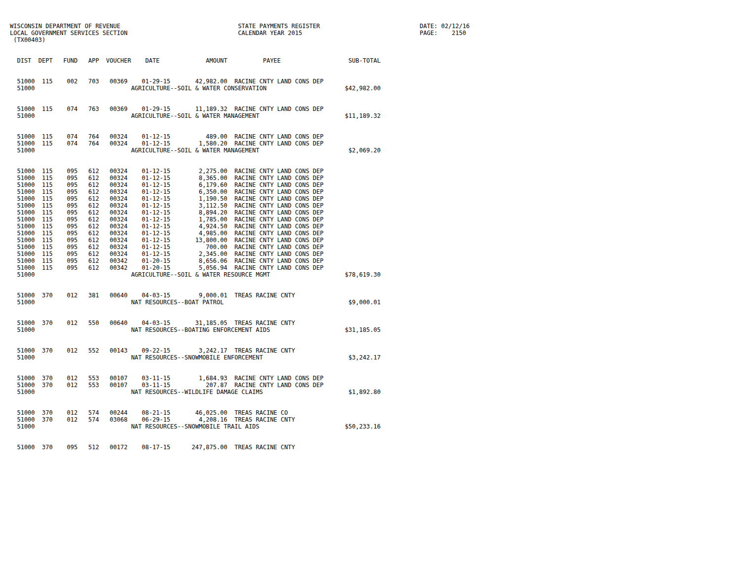WISCONSIN DEPARTMENT OF REVENUE                                 STATE PAYMENTS REGISTER                            DATE: 02/12/16
LOCAL GOVERNMENT SERVICES SECTION                               CALENDAR YEAR 2015                                 PAGE:    2150
 (TX00403)


  DIST  DEPT   FUND   APP  VOUCHER    DATE             AMOUNT          PAYEE                   SUB-TOTAL


  51000  115    002   703   00369    01-29-15       42,982.00  RACINE CNTY LAND CONS DEP
  51000                           AGRICULTURE--SOIL & WATER CONSERVATION                      $42,982.00


  51000  115    074   763   00369    01-29-15       11,189.32  RACINE CNTY LAND CONS DEP
  51000                           AGRICULTURE--SOIL & WATER MANAGEMENT                        $11,189.32


  51000  115    074   764   00324    01-12-15          489.00  RACINE CNTY LAND CONS DEP
  51000  115    074   764   00324    01-12-15        1,580.20  RACINE CNTY LAND CONS DEP
  51000                           AGRICULTURE--SOIL & WATER MANAGEMENT                         $2,069.20


  51000  115    095   612   00324    01-12-15        2,275.00  RACINE CNTY LAND CONS DEP
  51000  115    095   612   00324    01-12-15        8,365.00  RACINE CNTY LAND CONS DEP
  51000  115    095   612   00324    01-12-15        6,179.60  RACINE CNTY LAND CONS DEP
  51000  115    095   612   00324    01-12-15        6,350.00  RACINE CNTY LAND CONS DEP
  51000  115    095   612   00324    01-12-15        1,190.50  RACINE CNTY LAND CONS DEP
  51000  115    095   612   00324    01-12-15        3,112.50  RACINE CNTY LAND CONS DEP
  51000  115    095   612   00324    01-12-15        8,894.20  RACINE CNTY LAND CONS DEP
  51000  115    095   612   00324    01-12-15        1,785.00  RACINE CNTY LAND CONS DEP
  51000  115    095   612   00324    01-12-15        4,924.50  RACINE CNTY LAND CONS DEP
  51000  115    095   612   00324    01-12-15        4,985.00  RACINE CNTY LAND CONS DEP
  51000  115    095   612   00324    01-12-15       13,800.00  RACINE CNTY LAND CONS DEP
  51000  115    095   612   00324    01-12-15          700.00  RACINE CNTY LAND CONS DEP
  51000  115    095   612   00324    01-12-15        2,345.00  RACINE CNTY LAND CONS DEP
  51000  115    095   612   00342    01-20-15        8,656.06  RACINE CNTY LAND CONS DEP
  51000  115    095   612   00342    01-20-15        5,056.94  RACINE CNTY LAND CONS DEP
  51000                           AGRICULTURE--SOIL & WATER RESOURCE MGMT                     $78,619.30


  51000  370    012   381   00640    04-03-15        9,000.01  TREAS RACINE CNTY
  51000                           NAT RESOURCES--BOAT PATROL                                   $9,000.01


  51000  370    012   550   00640    04-03-15       31,185.05  TREAS RACINE CNTY
  51000                           NAT RESOURCES--BOATING ENFORCEMENT AIDS                     $31,185.05


  51000  370    012   552   00143    09-22-15        3,242.17  TREAS RACINE CNTY
  51000                           NAT RESOURCES--SNOWMOBILE ENFORCEMENT                        $3,242.17


  51000  370    012   553   00107    03-11-15        1,684.93  RACINE CNTY LAND CONS DEP
  51000  370    012   553   00107    03-11-15          207.87  RACINE CNTY LAND CONS DEP
  51000                           NAT RESOURCES--WILDLIFE DAMAGE CLAIMS                        $1,892.80


  51000  370    012   574   00244    08-21-15       46,025.00  TREAS RACINE CO
  51000  370    012   574   03068    06-29-15        4,208.16  TREAS RACINE CNTY
  51000                           NAT RESOURCES--SNOWMOBILE TRAIL AIDS                        $50,233.16


  51000  370    095   512   00172    08-17-15      247,875.00  TREAS RACINE CNTY